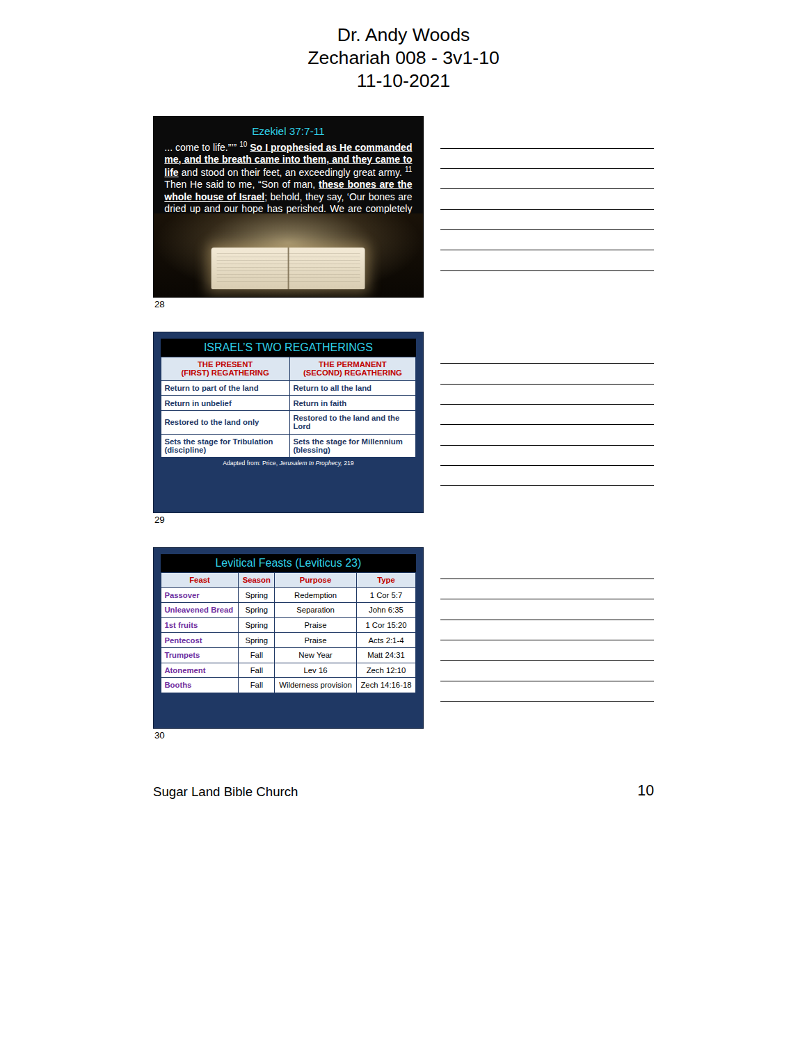Dr. Andy Woods
Zechariah 008 - 3v1-10
11-10-2021
Ezekiel 37:7-11
... come to life.”’” 10 So I prophesied as He commanded me, and the breath came into them, and they came to life and stood on their feet, an exceedingly great army. 11 Then He said to me, “Son of man, these bones are the whole house of Israel; behold, they say, ‘Our bones are dried up and our hope has perished. We are completely cut off’.”
28
ISRAEL’S TWO REGATHERINGS
| THE PRESENT (FIRST) REGATHERING | THE PERMANENT (SECOND) REGATHERING |
| --- | --- |
| Return to part of the land | Return to all the land |
| Return in unbelief | Return in faith |
| Restored to the land only | Restored to the land and the Lord |
| Sets the stage for Tribulation (discipline) | Sets the stage for Millennium (blessing) |
| Adapted from: Price, Jerusalem In Prophecy, 219 |
29
Levitical Feasts (Leviticus 23)
| Feast | Season | Purpose | Type |
| --- | --- | --- | --- |
| Passover | Spring | Redemption | 1 Cor 5:7 |
| Unleavened Bread | Spring | Separation | John 6:35 |
| 1st fruits | Spring | Praise | 1 Cor 15:20 |
| Pentecost | Spring | Praise | Acts 2:1-4 |
| Trumpets | Fall | New Year | Matt 24:31 |
| Atonement | Fall | Lev 16 | Zech 12:10 |
| Booths | Fall | Wilderness provision | Zech 14:16-18 |
30
Sugar Land Bible Church
10